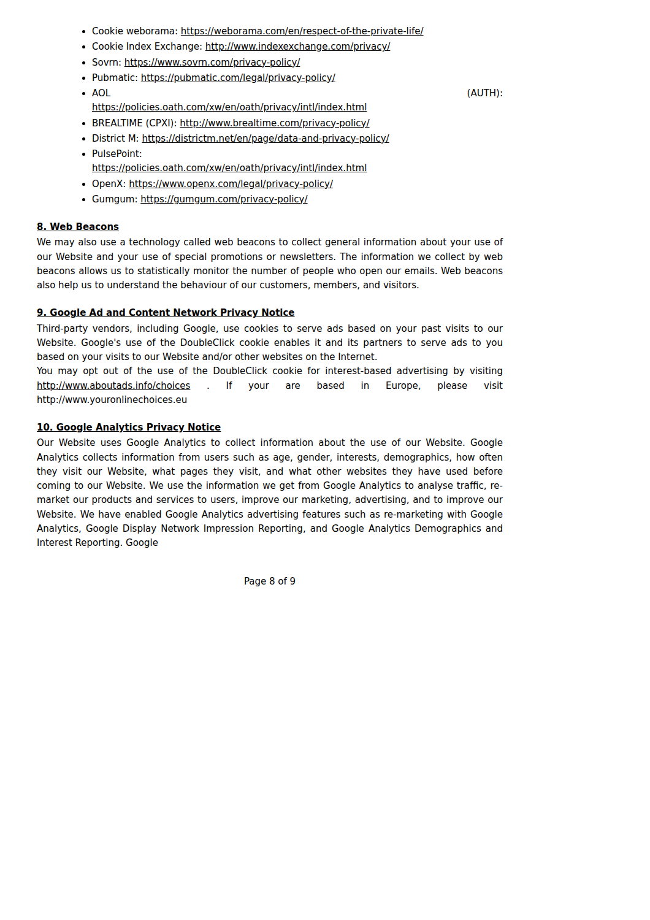Cookie weborama: https://weborama.com/en/respect-of-the-private-life/
Cookie Index Exchange: http://www.indexexchange.com/privacy/
Sovrn: https://www.sovrn.com/privacy-policy/
Pubmatic: https://pubmatic.com/legal/privacy-policy/
AOL(AUTH): https://policies.oath.com/xw/en/oath/privacy/intl/index.html
BREALTIME (CPXI): http://www.brealtime.com/privacy-policy/
District M: https://districtm.net/en/page/data-and-privacy-policy/
PulsePoint:
https://policies.oath.com/xw/en/oath/privacy/intl/index.html
OpenX: https://www.openx.com/legal/privacy-policy/
Gumgum: https://gumgum.com/privacy-policy/
8. Web Beacons
We may also use a technology called web beacons to collect general information about your use of our Website and your use of special promotions or newsletters. The information we collect by web beacons allows us to statistically monitor the number of people who open our emails. Web beacons also help us to understand the behaviour of our customers, members, and visitors.
9. Google Ad and Content Network Privacy Notice
Third-party vendors, including Google, use cookies to serve ads based on your past visits to our Website. Google's use of the DoubleClick cookie enables it and its partners to serve ads to you based on your visits to our Website and/or other websites on the Internet.
You may opt out of the use of the DoubleClick cookie for interest-based advertising by visiting http://www.aboutads.info/choices . If your are based in Europe, please visit http://www.youronlinechoices.eu
10. Google Analytics Privacy Notice
Our Website uses Google Analytics to collect information about the use of our Website. Google Analytics collects information from users such as age, gender, interests, demographics, how often they visit our Website, what pages they visit, and what other websites they have used before coming to our Website. We use the information we get from Google Analytics to analyse traffic, re-market our products and services to users, improve our marketing, advertising, and to improve our Website. We have enabled Google Analytics advertising features such as re-marketing with Google Analytics, Google Display Network Impression Reporting, and Google Analytics Demographics and Interest Reporting. Google
Page 8 of 9